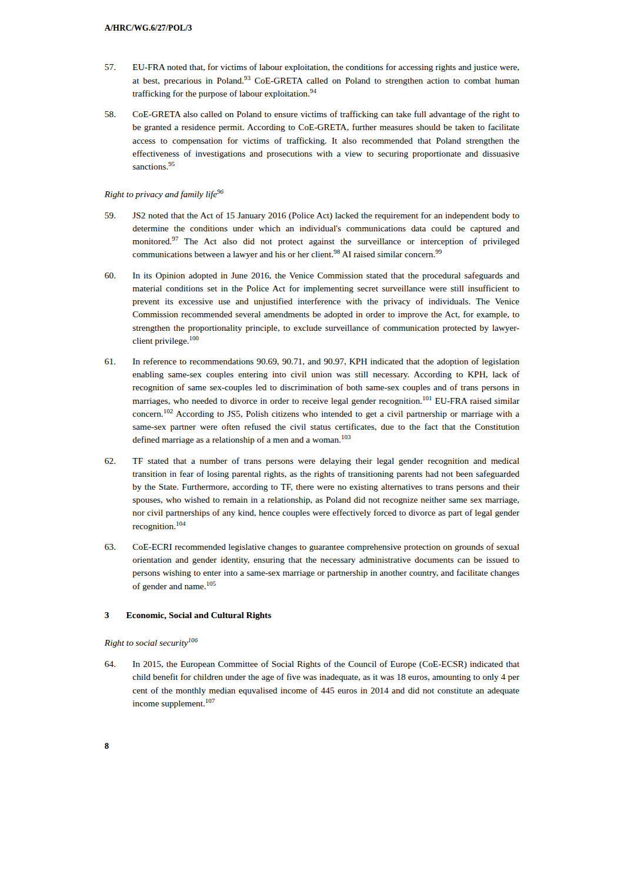A/HRC/WG.6/27/POL/3
57. EU-FRA noted that, for victims of labour exploitation, the conditions for accessing rights and justice were, at best, precarious in Poland.93 CoE-GRETA called on Poland to strengthen action to combat human trafficking for the purpose of labour exploitation.94
58. CoE-GRETA also called on Poland to ensure victims of trafficking can take full advantage of the right to be granted a residence permit. According to CoE-GRETA, further measures should be taken to facilitate access to compensation for victims of trafficking. It also recommended that Poland strengthen the effectiveness of investigations and prosecutions with a view to securing proportionate and dissuasive sanctions.95
Right to privacy and family life96
59. JS2 noted that the Act of 15 January 2016 (Police Act) lacked the requirement for an independent body to determine the conditions under which an individual's communications data could be captured and monitored.97 The Act also did not protect against the surveillance or interception of privileged communications between a lawyer and his or her client.98 AI raised similar concern.99
60. In its Opinion adopted in June 2016, the Venice Commission stated that the procedural safeguards and material conditions set in the Police Act for implementing secret surveillance were still insufficient to prevent its excessive use and unjustified interference with the privacy of individuals. The Venice Commission recommended several amendments be adopted in order to improve the Act, for example, to strengthen the proportionality principle, to exclude surveillance of communication protected by lawyer-client privilege.100
61. In reference to recommendations 90.69, 90.71, and 90.97, KPH indicated that the adoption of legislation enabling same-sex couples entering into civil union was still necessary. According to KPH, lack of recognition of same sex-couples led to discrimination of both same-sex couples and of trans persons in marriages, who needed to divorce in order to receive legal gender recognition.101 EU-FRA raised similar concern.102 According to JS5, Polish citizens who intended to get a civil partnership or marriage with a same-sex partner were often refused the civil status certificates, due to the fact that the Constitution defined marriage as a relationship of a men and a woman.103
62. TF stated that a number of trans persons were delaying their legal gender recognition and medical transition in fear of losing parental rights, as the rights of transitioning parents had not been safeguarded by the State. Furthermore, according to TF, there were no existing alternatives to trans persons and their spouses, who wished to remain in a relationship, as Poland did not recognize neither same sex marriage, nor civil partnerships of any kind, hence couples were effectively forced to divorce as part of legal gender recognition.104
63. CoE-ECRI recommended legislative changes to guarantee comprehensive protection on grounds of sexual orientation and gender identity, ensuring that the necessary administrative documents can be issued to persons wishing to enter into a same-sex marriage or partnership in another country, and facilitate changes of gender and name.105
3 Economic, Social and Cultural Rights
Right to social security106
64. In 2015, the European Committee of Social Rights of the Council of Europe (CoE-ECSR) indicated that child benefit for children under the age of five was inadequate, as it was 18 euros, amounting to only 4 per cent of the monthly median equvalised income of 445 euros in 2014 and did not constitute an adequate income supplement.107
8